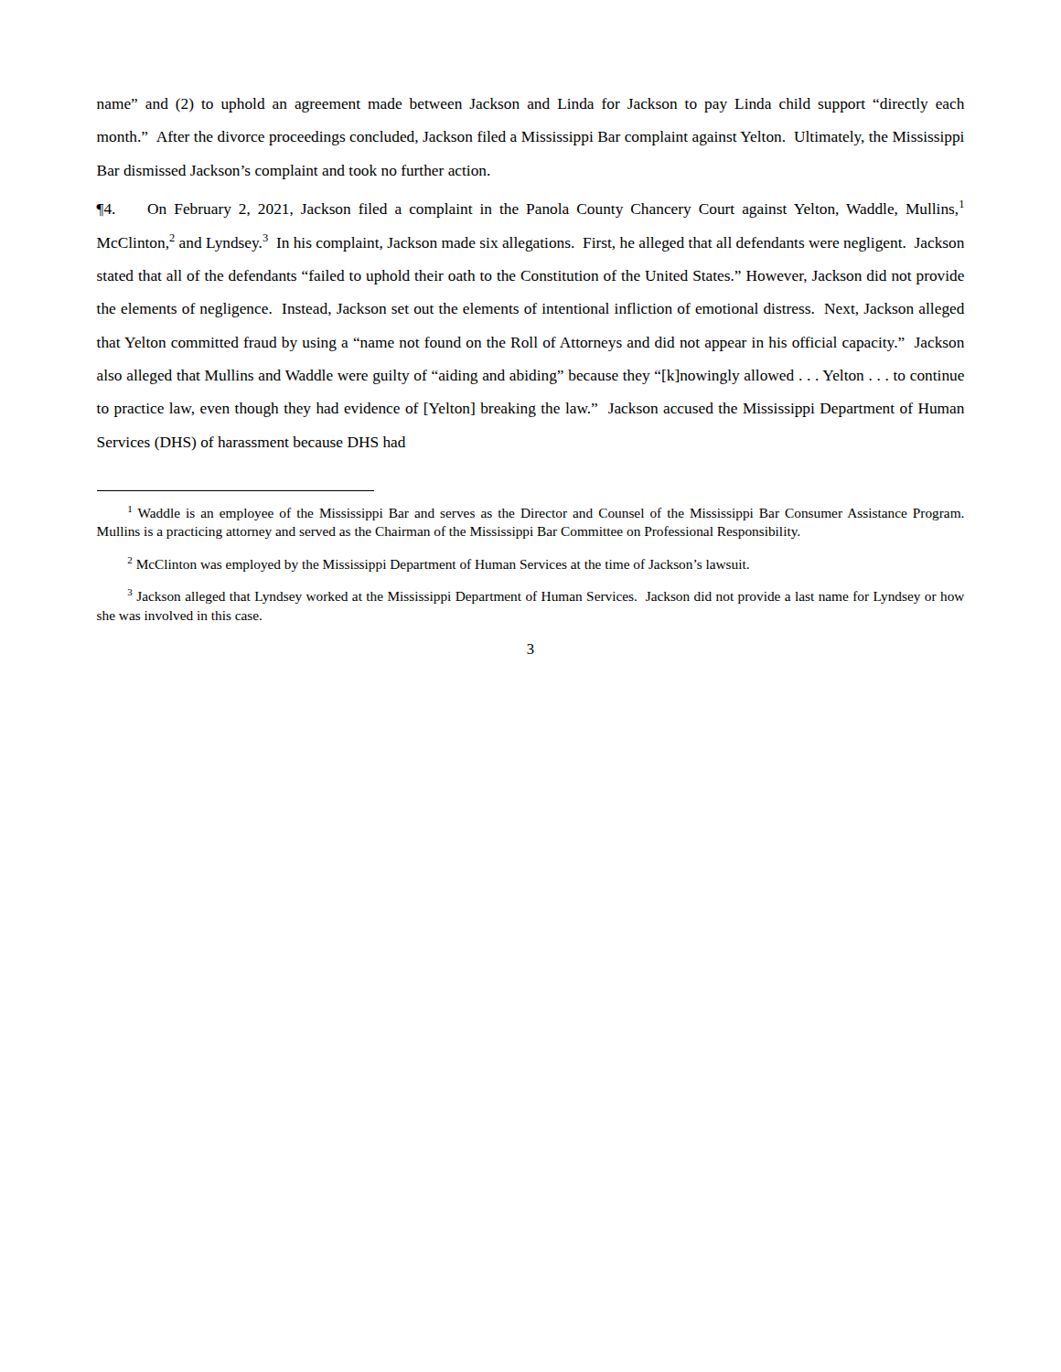name” and (2) to uphold an agreement made between Jackson and Linda for Jackson to pay Linda child support “directly each month.” After the divorce proceedings concluded, Jackson filed a Mississippi Bar complaint against Yelton. Ultimately, the Mississippi Bar dismissed Jackson’s complaint and took no further action.
¶4.  On February 2, 2021, Jackson filed a complaint in the Panola County Chancery Court against Yelton, Waddle, Mullins,1 McClinton,2 and Lyndsey.3 In his complaint, Jackson made six allegations. First, he alleged that all defendants were negligent. Jackson stated that all of the defendants “failed to uphold their oath to the Constitution of the United States.” However, Jackson did not provide the elements of negligence. Instead, Jackson set out the elements of intentional infliction of emotional distress. Next, Jackson alleged that Yelton committed fraud by using a “name not found on the Roll of Attorneys and did not appear in his official capacity.” Jackson also alleged that Mullins and Waddle were guilty of “aiding and abiding” because they “[k]nowingly allowed . . . Yelton . . . to continue to practice law, even though they had evidence of [Yelton] breaking the law.” Jackson accused the Mississippi Department of Human Services (DHS) of harassment because DHS had
1 Waddle is an employee of the Mississippi Bar and serves as the Director and Counsel of the Mississippi Bar Consumer Assistance Program. Mullins is a practicing attorney and served as the Chairman of the Mississippi Bar Committee on Professional Responsibility.
2 McClinton was employed by the Mississippi Department of Human Services at the time of Jackson’s lawsuit.
3 Jackson alleged that Lyndsey worked at the Mississippi Department of Human Services. Jackson did not provide a last name for Lyndsey or how she was involved in this case.
3